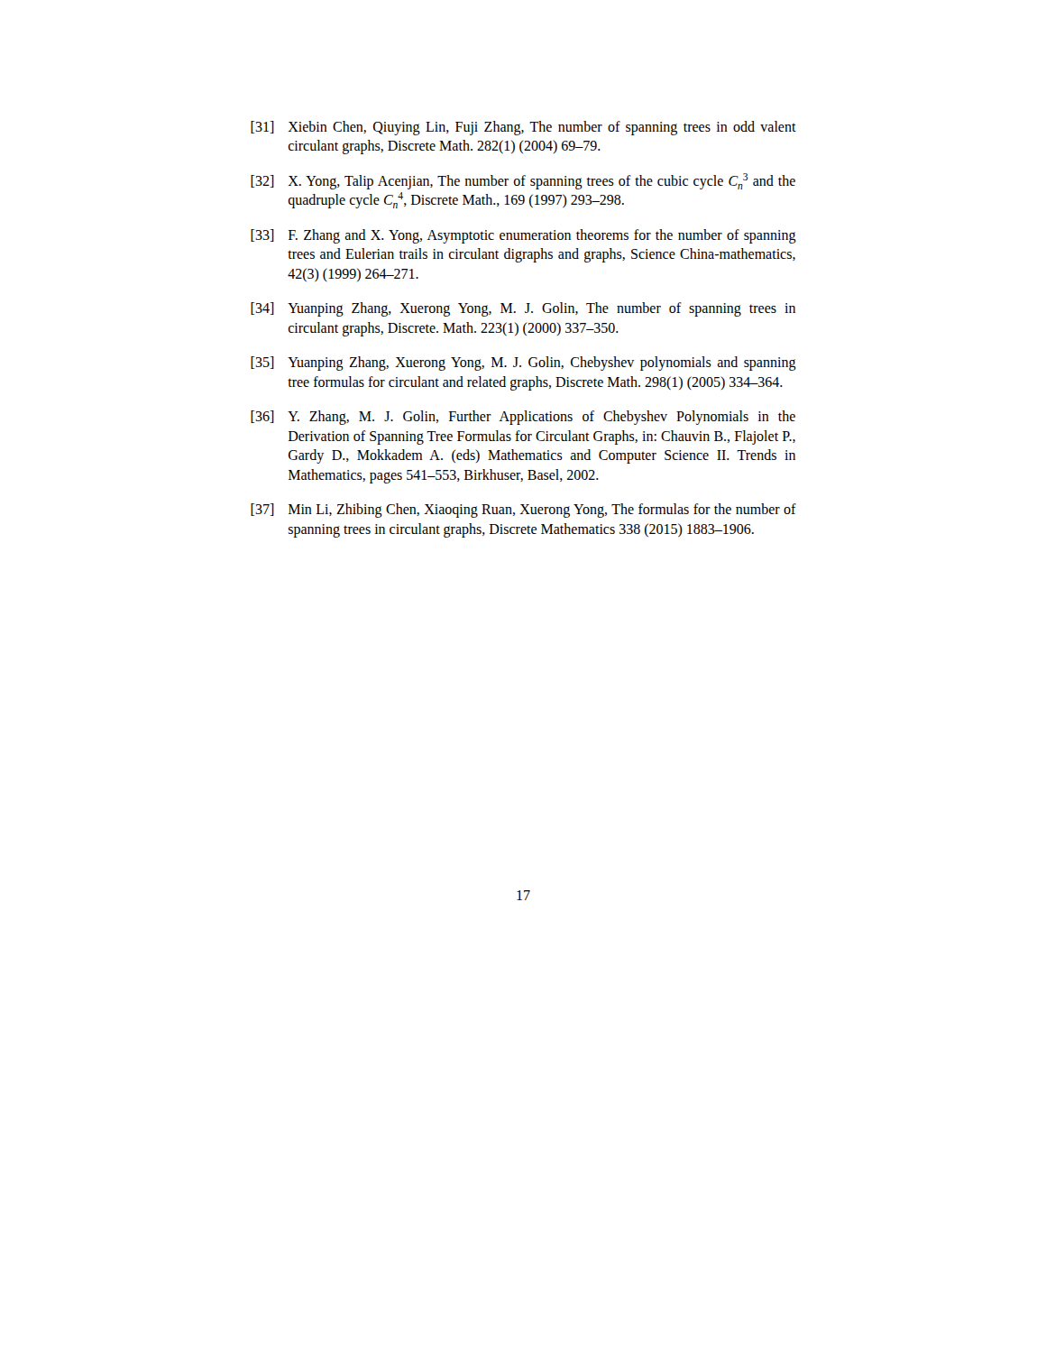[31] Xiebin Chen, Qiuying Lin, Fuji Zhang, The number of spanning trees in odd valent circulant graphs, Discrete Math. 282(1) (2004) 69–79.
[32] X. Yong, Talip Acenjian, The number of spanning trees of the cubic cycle Cn3 and the quadruple cycle Cn4, Discrete Math., 169 (1997) 293–298.
[33] F. Zhang and X. Yong, Asymptotic enumeration theorems for the number of spanning trees and Eulerian trails in circulant digraphs and graphs, Science China-mathematics, 42(3) (1999) 264–271.
[34] Yuanping Zhang, Xuerong Yong, M. J. Golin, The number of spanning trees in circulant graphs, Discrete. Math. 223(1) (2000) 337–350.
[35] Yuanping Zhang, Xuerong Yong, M. J. Golin, Chebyshev polynomials and spanning tree formulas for circulant and related graphs, Discrete Math. 298(1) (2005) 334–364.
[36] Y. Zhang, M. J. Golin, Further Applications of Chebyshev Polynomials in the Derivation of Spanning Tree Formulas for Circulant Graphs, in: Chauvin B., Flajolet P., Gardy D., Mokkadem A. (eds) Mathematics and Computer Science II. Trends in Mathematics, pages 541–553, Birkhuser, Basel, 2002.
[37] Min Li, Zhibing Chen, Xiaoqing Ruan, Xuerong Yong, The formulas for the number of spanning trees in circulant graphs, Discrete Mathematics 338 (2015) 1883–1906.
17